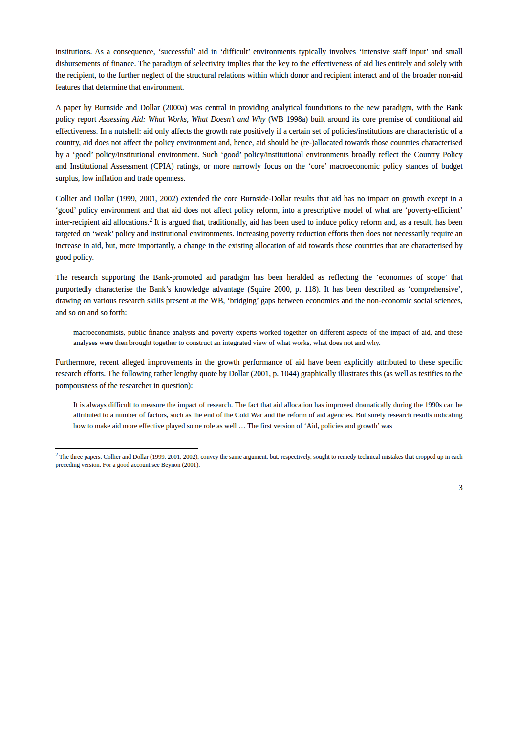institutions. As a consequence, ‘successful’ aid in ‘difficult’ environments typically involves ‘intensive staff input’ and small disbursements of finance. The paradigm of selectivity implies that the key to the effectiveness of aid lies entirely and solely with the recipient, to the further neglect of the structural relations within which donor and recipient interact and of the broader non-aid features that determine that environment.
A paper by Burnside and Dollar (2000a) was central in providing analytical foundations to the new paradigm, with the Bank policy report Assessing Aid: What Works, What Doesn’t and Why (WB 1998a) built around its core premise of conditional aid effectiveness. In a nutshell: aid only affects the growth rate positively if a certain set of policies/institutions are characteristic of a country, aid does not affect the policy environment and, hence, aid should be (re-)allocated towards those countries characterised by a ‘good’ policy/institutional environment. Such ‘good’ policy/institutional environments broadly reflect the Country Policy and Institutional Assessment (CPIA) ratings, or more narrowly focus on the ‘core’ macroeconomic policy stances of budget surplus, low inflation and trade openness.
Collier and Dollar (1999, 2001, 2002) extended the core Burnside-Dollar results that aid has no impact on growth except in a ‘good’ policy environment and that aid does not affect policy reform, into a prescriptive model of what are ‘poverty-efficient’ inter-recipient aid allocations.2 It is argued that, traditionally, aid has been used to induce policy reform and, as a result, has been targeted on ‘weak’ policy and institutional environments. Increasing poverty reduction efforts then does not necessarily require an increase in aid, but, more importantly, a change in the existing allocation of aid towards those countries that are characterised by good policy.
The research supporting the Bank-promoted aid paradigm has been heralded as reflecting the ‘economies of scope’ that purportedly characterise the Bank’s knowledge advantage (Squire 2000, p. 118). It has been described as ‘comprehensive’, drawing on various research skills present at the WB, ‘bridging’ gaps between economics and the non-economic social sciences, and so on and so forth:
macroeconomists, public finance analysts and poverty experts worked together on different aspects of the impact of aid, and these analyses were then brought together to construct an integrated view of what works, what does not and why.
Furthermore, recent alleged improvements in the growth performance of aid have been explicitly attributed to these specific research efforts. The following rather lengthy quote by Dollar (2001, p. 1044) graphically illustrates this (as well as testifies to the pompousness of the researcher in question):
It is always difficult to measure the impact of research. The fact that aid allocation has improved dramatically during the 1990s can be attributed to a number of factors, such as the end of the Cold War and the reform of aid agencies. But surely research results indicating how to make aid more effective played some role as well … The first version of ‘Aid, policies and growth’ was
2 The three papers, Collier and Dollar (1999, 2001, 2002), convey the same argument, but, respectively, sought to remedy technical mistakes that cropped up in each preceding version. For a good account see Beynon (2001).
3